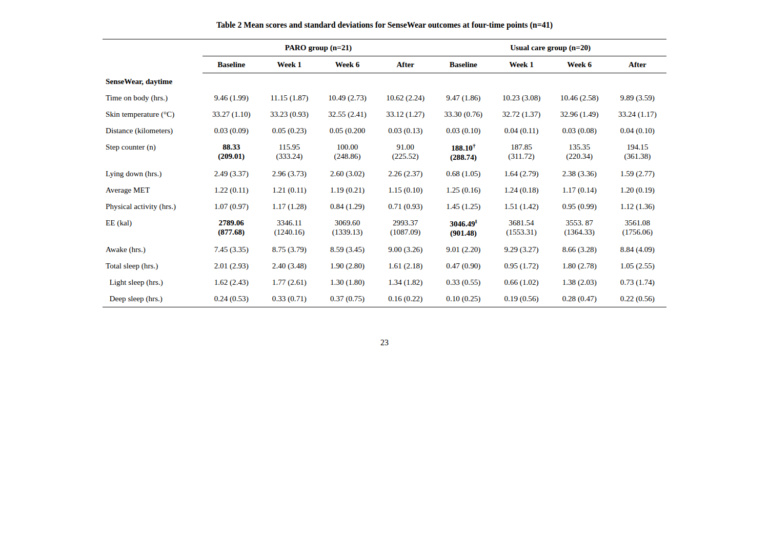Table 2 Mean scores and standard deviations for SenseWear outcomes at four-time points (n=41)
| | PARO group (n=21) | Usual care group (n=20) |
| --- | --- | --- |
| Baseline | Week 1 | Week 6 | After | Baseline | Week 1 | Week 6 | After |
| SenseWear, daytime |
| Time on body (hrs.) | 9.46 (1.99) | 11.15 (1.87) | 10.49 (2.73) | 10.62 (2.24) | 9.47 (1.86) | 10.23 (3.08) | 10.46 (2.58) | 9.89 (3.59) |
| Skin temperature (°C) | 33.27 (1.10) | 33.23 (0.93) | 32.55 (2.41) | 33.12 (1.27) | 33.30 (0.76) | 32.72 (1.37) | 32.96 (1.49) | 33.24 (1.17) |
| Distance (kilometers) | 0.03 (0.09) | 0.05 (0.23) | 0.05 (0.200 | 0.03 (0.13) | 0.03 (0.10) | 0.04 (0.11) | 0.03 (0.08) | 0.04 (0.10) |
| Step counter (n) | 88.33 (209.01) | 115.95 (333.24) | 100.00 (248.86) | 91.00 (225.52) | 188.10 † (288.74) | 187.85 (311.72) | 135.35 (220.34) | 194.15 (361.38) |
| Lying down (hrs.) | 2.49 (3.37) | 2.96 (3.73) | 2.60 (3.02) | 2.26 (2.37) | 0.68 (1.05) | 1.64 (2.79) | 2.38 (3.36) | 1.59 (2.77) |
| Average MET | 1.22 (0.11) | 1.21 (0.11) | 1.19 (0.21) | 1.15 (0.10) | 1.25 (0.16) | 1.24 (0.18) | 1.17 (0.14) | 1.20 (0.19) |
| Physical activity (hrs.) | 1.07 (0.97) | 1.17 (1.28) | 0.84 (1.29) | 0.71 (0.93) | 1.45 (1.25) | 1.51 (1.42) | 0.95 (0.99) | 1.12 (1.36) |
| EE (kal) | 2789.06 (877.68) | 3346.11 (1240.16) | 3069.60 (1339.13) | 2993.37 (1087.09) | 3046.49 ‖ (901.48) | 3681.54 (1553.31) | 3553. 87 (1364.33) | 3561.08 (1756.06) |
| Awake (hrs.) | 7.45 (3.35) | 8.75 (3.79) | 8.59 (3.45) | 9.00 (3.26) | 9.01 (2.20) | 9.29 (3.27) | 8.66 (3.28) | 8.84 (4.09) |
| Total sleep (hrs.) | 2.01 (2.93) | 2.40 (3.48) | 1.90 (2.80) | 1.61 (2.18) | 0.47 (0.90) | 0.95 (1.72) | 1.80 (2.78) | 1.05 (2.55) |
| Light sleep (hrs.) | 1.62 (2.43) | 1.77 (2.61) | 1.30 (1.80) | 1.34 (1.82) | 0.33 (0.55) | 0.66 (1.02) | 1.38 (2.03) | 0.73 (1.74) |
| Deep sleep (hrs.) | 0.24 (0.53) | 0.33 (0.71) | 0.37 (0.75) | 0.16 (0.22) | 0.10 (0.25) | 0.19 (0.56) | 0.28 (0.47) | 0.22 (0.56) |
23